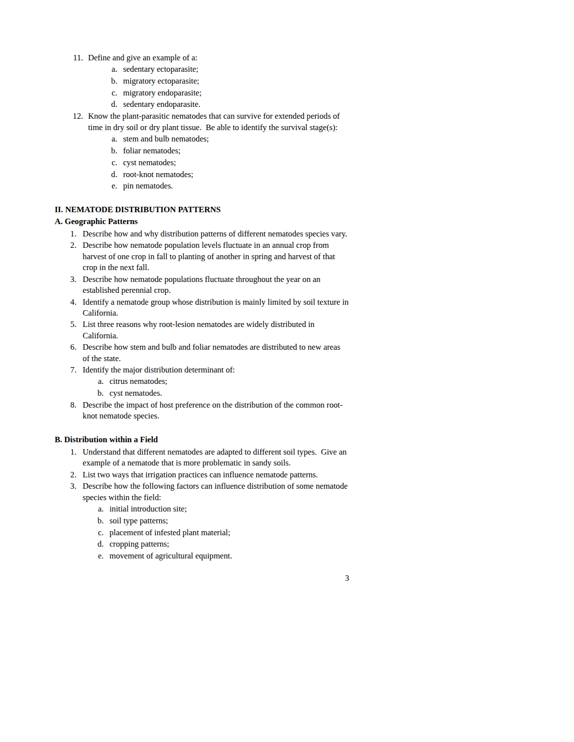Define and give an example of a:
sedentary ectoparasite;
migratory ectoparasite;
migratory endoparasite;
sedentary endoparasite.
Know the plant-parasitic nematodes that can survive for extended periods of time in dry soil or dry plant tissue. Be able to identify the survival stage(s):
stem and bulb nematodes;
foliar nematodes;
cyst nematodes;
root-knot nematodes;
pin nematodes.
II. NEMATODE DISTRIBUTION PATTERNS
A. Geographic Patterns
Describe how and why distribution patterns of different nematodes species vary.
Describe how nematode population levels fluctuate in an annual crop from harvest of one crop in fall to planting of another in spring and harvest of that crop in the next fall.
Describe how nematode populations fluctuate throughout the year on an established perennial crop.
Identify a nematode group whose distribution is mainly limited by soil texture in California.
List three reasons why root-lesion nematodes are widely distributed in California.
Describe how stem and bulb and foliar nematodes are distributed to new areas of the state.
Identify the major distribution determinant of:
citrus nematodes;
cyst nematodes.
Describe the impact of host preference on the distribution of the common root-knot nematode species.
B. Distribution within a Field
Understand that different nematodes are adapted to different soil types. Give an example of a nematode that is more problematic in sandy soils.
List two ways that irrigation practices can influence nematode patterns.
Describe how the following factors can influence distribution of some nematode species within the field:
initial introduction site;
soil type patterns;
placement of infested plant material;
cropping patterns;
movement of agricultural equipment.
3